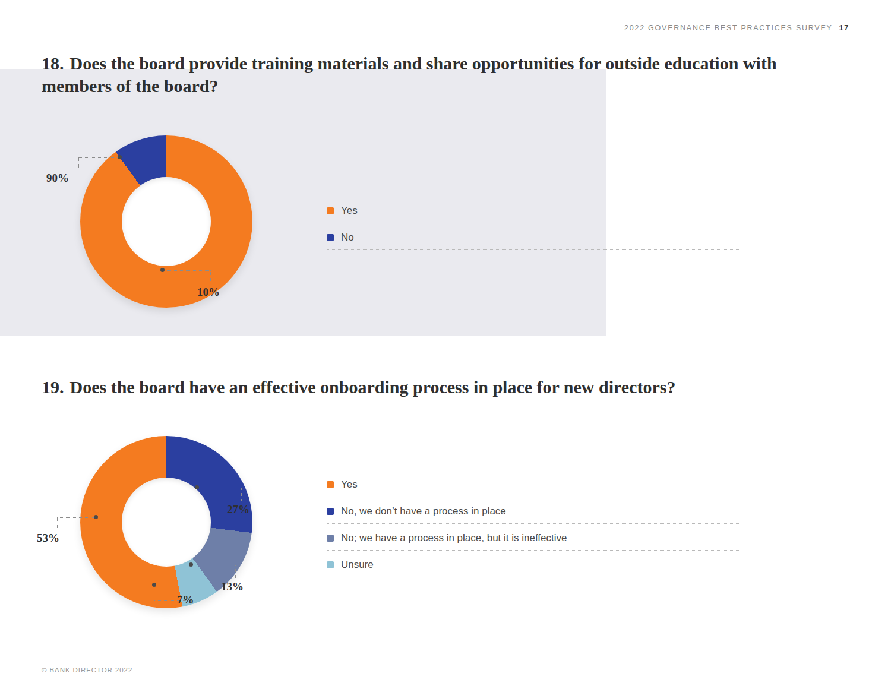2022 Governance Best Practices Survey 17
18. Does the board provide training materials and share opportunities for outside education with members of the board?
90% 10%
Yes
No
19. Does the board have an effective onboarding process in place for new directors?
27% 53% 13% 7%
Yes
No, we don’t have a process in place
No; we have a process in place, but it is ineffective
Unsure
© Bank Director 2022